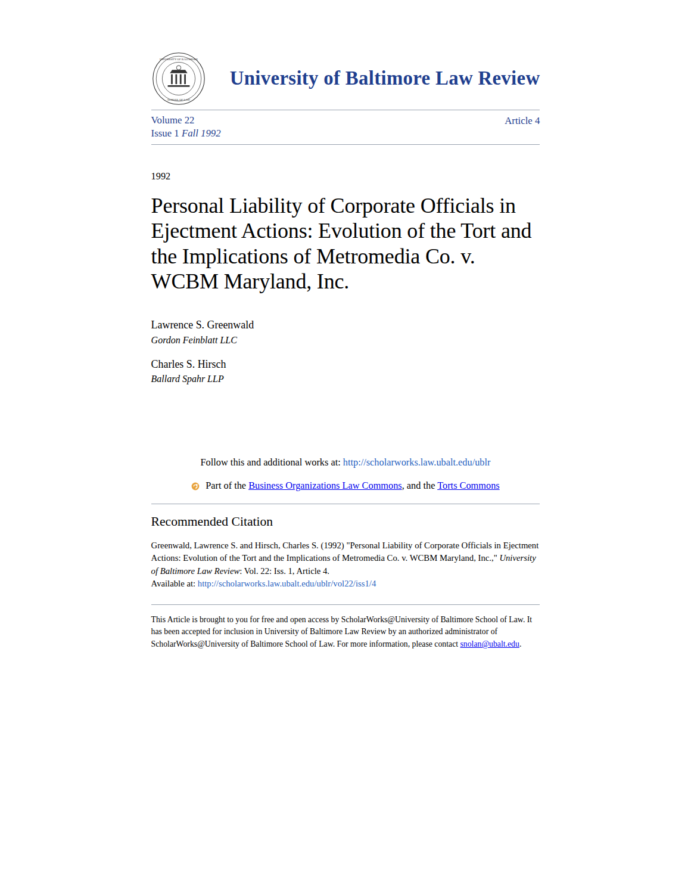UNIVERSITY OF BALTIMORE SCHOOL OF LAW
University of Baltimore Law Review
Volume 22
Issue 1 Fall 1992
Article 4
1992
Personal Liability of Corporate Officials in Ejectment Actions: Evolution of the Tort and the Implications of Metromedia Co. v. WCBM Maryland, Inc.
Lawrence S. Greenwald
Gordon Feinblatt LLC
Charles S. Hirsch
Ballard Spahr LLP
Follow this and additional works at: http://scholarworks.law.ubalt.edu/ublr
Part of the Business Organizations Law Commons, and the Torts Commons
Recommended Citation
Greenwald, Lawrence S. and Hirsch, Charles S. (1992) "Personal Liability of Corporate Officials in Ejectment Actions: Evolution of the Tort and the Implications of Metromedia Co. v. WCBM Maryland, Inc.," University of Baltimore Law Review: Vol. 22: Iss. 1, Article 4.
Available at: http://scholarworks.law.ubalt.edu/ublr/vol22/iss1/4
This Article is brought to you for free and open access by ScholarWorks@University of Baltimore School of Law. It has been accepted for inclusion in University of Baltimore Law Review by an authorized administrator of ScholarWorks@University of Baltimore School of Law. For more information, please contact snolan@ubalt.edu.